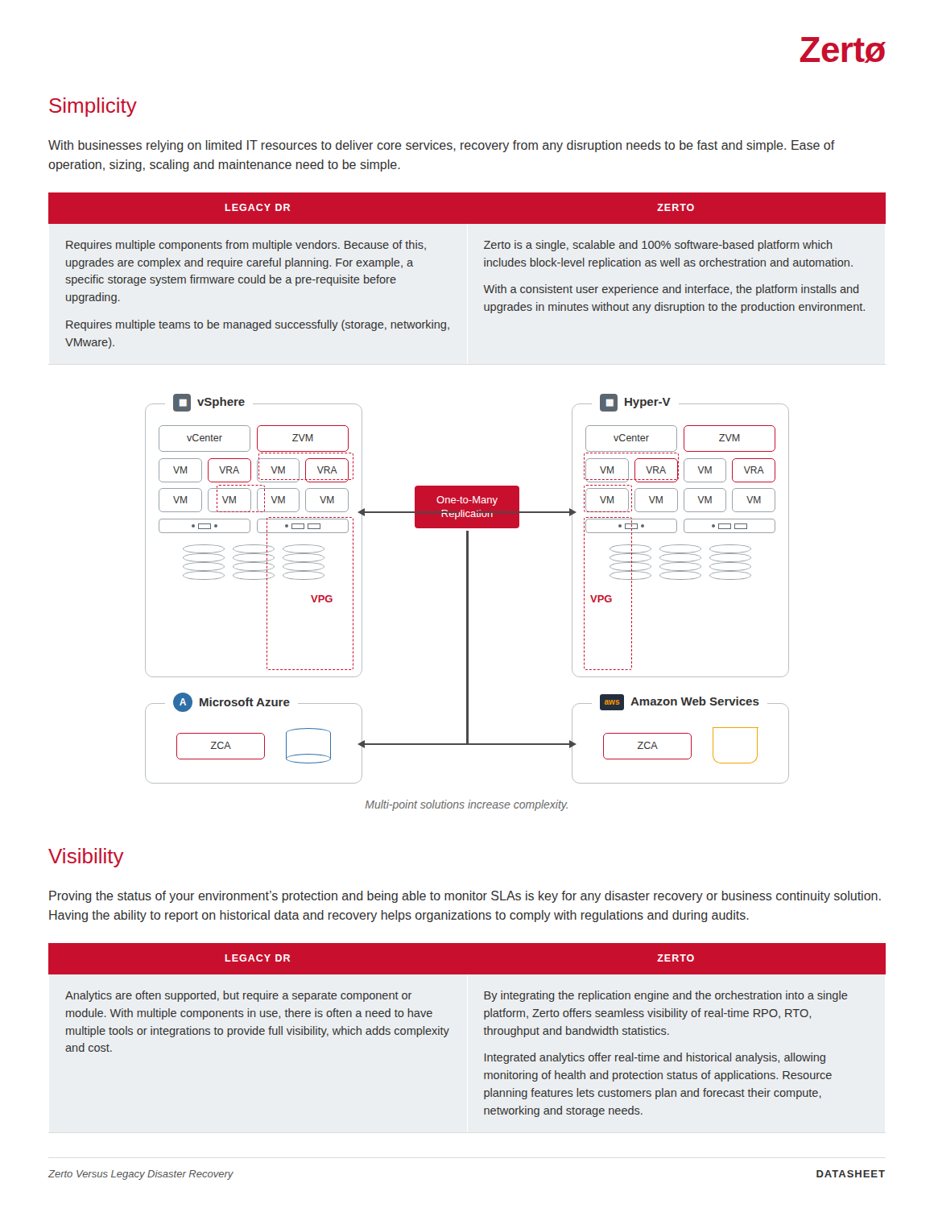Zertø
Simplicity
With businesses relying on limited IT resources to deliver core services, recovery from any disruption needs to be fast and simple. Ease of operation, sizing, scaling and maintenance need to be simple.
| Legacy DR | Zerto |
| --- | --- |
| Requires multiple components from multiple vendors. Because of this, upgrades are complex and require careful planning. For example, a specific storage system firmware could be a pre-requisite before upgrading. Requires multiple teams to be managed successfully (storage, networking, VMware). | Zerto is a single, scalable and 100% software-based platform which includes block-level replication as well as orchestration and automation. With a consistent user experience and interface, the platform installs and upgrades in minutes without any disruption to the production environment. |
▦ vSphere
vCenter
ZVM
VM
VRA
VM
VRA
VM
VM
VM
VM
VPG
▦ Hyper-V
vCenter
ZVM
VM
VRA
VM
VRA
VM
VM
VM
VM
VPG
A Microsoft Azure
ZCA
aws Amazon Web Services
ZCA
One-to-Many
Replication
Multi-point solutions increase complexity.
Visibility
Proving the status of your environment’s protection and being able to monitor SLAs is key for any disaster recovery or business continuity solution. Having the ability to report on historical data and recovery helps organizations to comply with regulations and during audits.
| Legacy DR | Zerto |
| --- | --- |
| Analytics are often supported, but require a separate component or module. With multiple components in use, there is often a need to have multiple tools or integrations to provide full visibility, which adds complexity and cost. | By integrating the replication engine and the orchestration into a single platform, Zerto offers seamless visibility of real-time RPO, RTO, throughput and bandwidth statistics. Integrated analytics offer real-time and historical analysis, allowing monitoring of health and protection status of applications. Resource planning features lets customers plan and forecast their compute, networking and storage needs. |
Zerto Versus Legacy Disaster Recovery
DATASHEET